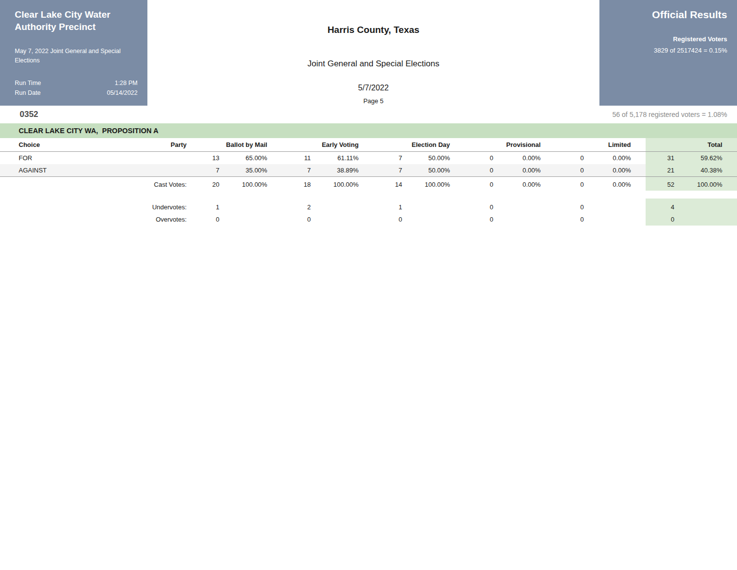Clear Lake City Water Authority Precinct
May 7, 2022 Joint General and Special Elections
Run Time 1:28 PM
Run Date 05/14/2022
Harris County, Texas
Joint General and Special Elections
5/7/2022
Page 5
Official Results
Registered Voters
3829 of 2517424 = 0.15%
0352
56 of 5,178 registered voters = 1.08%
CLEAR LAKE CITY WA, PROPOSITION A
| Choice | Party | Ballot by Mail | Early Voting | Election Day | Provisional | Limited | Total |
| --- | --- | --- | --- | --- | --- | --- | --- |
| FOR | | 13 | 65.00% | 11 | 61.11% | 7 | 50.00% | 0 | 0.00% | 0 | 0.00% | 31 | 59.62% |
| AGAINST | | 7 | 35.00% | 7 | 38.89% | 7 | 50.00% | 0 | 0.00% | 0 | 0.00% | 21 | 40.38% |
| | Cast Votes: | 20 | 100.00% | 18 | 100.00% | 14 | 100.00% | 0 | 0.00% | 0 | 0.00% | 52 | 100.00% |
| | Undervotes: | 1 | | 2 | | 1 | | 0 | | 0 | | 4 | |
| | Overvotes: | 0 | | 0 | | 0 | | 0 | | 0 | | 0 | |